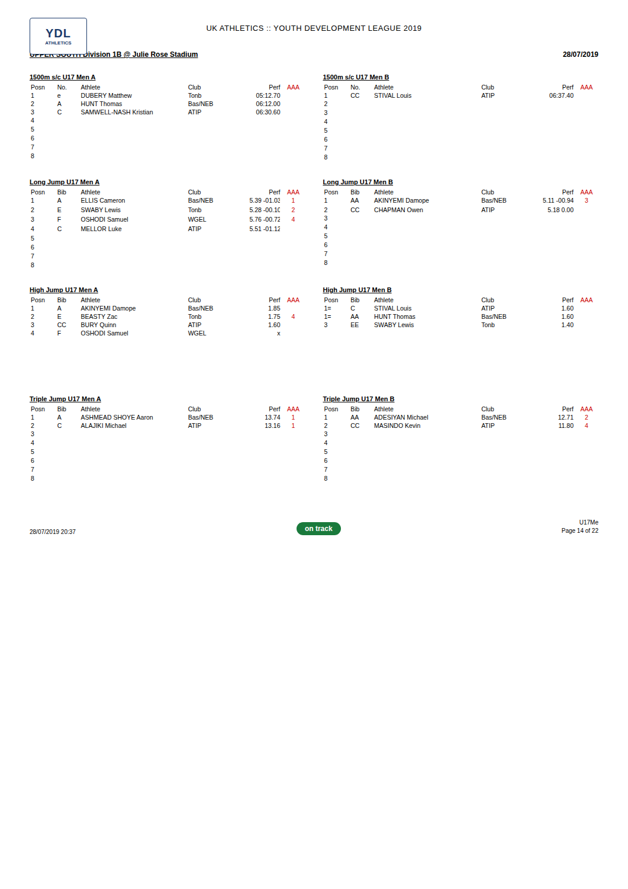YDL
ATHLETICS
UK ATHLETICS :: YOUTH DEVELOPMENT LEAGUE 2019
UPPER SOUTH Division 1B @ Julie Rose Stadium 28/07/2019
1500m s/c U17 Men A
| Posn | No. | Athlete | Club | Perf | AAA |
| --- | --- | --- | --- | --- | --- |
| 1 | e | DUBERY Matthew | Tonb | 05:12.70 | |
| 2 | A | HUNT Thomas | Bas/NEB | 06:12.00 | |
| 3 | C | SAMWELL-NASH Kristian | ATIP | 06:30.60 | |
| 4 | | | | | |
| 5 | | | | | |
| 6 | | | | | |
| 7 | | | | | |
| 8 | | | | | |
1500m s/c U17 Men B
| Posn | No. | Athlete | Club | Perf | AAA |
| --- | --- | --- | --- | --- | --- |
| 1 | CC | STIVAL Louis | ATIP | 06:37.40 | |
| 2 | | | | | |
| 3 | | | | | |
| 4 | | | | | |
| 5 | | | | | |
| 6 | | | | | |
| 7 | | | | | |
| 8 | | | | | |
Long Jump U17 Men A
| Posn | Bib | Athlete | Club | Perf | AAA |
| --- | --- | --- | --- | --- | --- |
| 1 | A | ELLIS Cameron | Bas/NEB | 5.39 -01.03 | 1 |
| 2 | E | SWABY Lewis | Tonb | 5.28 -00.10 | 2 |
| 3 | F | OSHODI Samuel | WGEL | 5.76 -00.72 | 4 |
| 4 | C | MELLOR Luke | ATIP | 5.51 -01.12 | |
| 5 | | | | | |
| 6 | | | | | |
| 7 | | | | | |
| 8 | | | | | |
Long Jump U17 Men B
| Posn | Bib | Athlete | Club | Perf | AAA |
| --- | --- | --- | --- | --- | --- |
| 1 | AA | AKINYEMI Damope | Bas/NEB | 5.11 -00.94 | 3 |
| 2 | CC | CHAPMAN Owen | ATIP | 5.18 0.00 | |
| 3 | | | | | |
| 4 | | | | | |
| 5 | | | | | |
| 6 | | | | | |
| 7 | | | | | |
| 8 | | | | | |
High Jump U17 Men A
| Posn | Bib | Athlete | Club | Perf | AAA |
| --- | --- | --- | --- | --- | --- |
| 1 | A | AKINYEMI Damope | Bas/NEB | 1.85 | |
| 2 | E | BEASTY Zac | Tonb | 1.75 | 4 |
| 3 | CC | BURY Quinn | ATIP | 1.60 | |
| 4 | F | OSHODI Samuel | WGEL | x | |
High Jump U17 Men B
| Posn | Bib | Athlete | Club | Perf | AAA |
| --- | --- | --- | --- | --- | --- |
| 1= | C | STIVAL Louis | ATIP | 1.60 | |
| 1= | AA | HUNT Thomas | Bas/NEB | 1.60 | |
| 3 | EE | SWABY Lewis | Tonb | 1.40 | |
Triple Jump U17 Men A
| Posn | Bib | Athlete | Club | Perf | AAA |
| --- | --- | --- | --- | --- | --- |
| 1 | A | ASHMEAD SHOYE Aaron | Bas/NEB | 13.74 | 1 |
| 2 | C | ALAJIKI Michael | ATIP | 13.16 | 1 |
| 3 | | | | | |
| 4 | | | | | |
| 5 | | | | | |
| 6 | | | | | |
| 7 | | | | | |
| 8 | | | | | |
Triple Jump U17 Men B
| Posn | Bib | Athlete | Club | Perf | AAA |
| --- | --- | --- | --- | --- | --- |
| 1 | AA | ADESIYAN Michael | Bas/NEB | 12.71 | 2 |
| 2 | CC | MASINDO Kevin | ATIP | 11.80 | 4 |
| 3 | | | | | |
| 4 | | | | | |
| 5 | | | | | |
| 6 | | | | | |
| 7 | | | | | |
| 8 | | | | | |
28/07/2019 20:37
on track
U17Me
Page 14 of 22